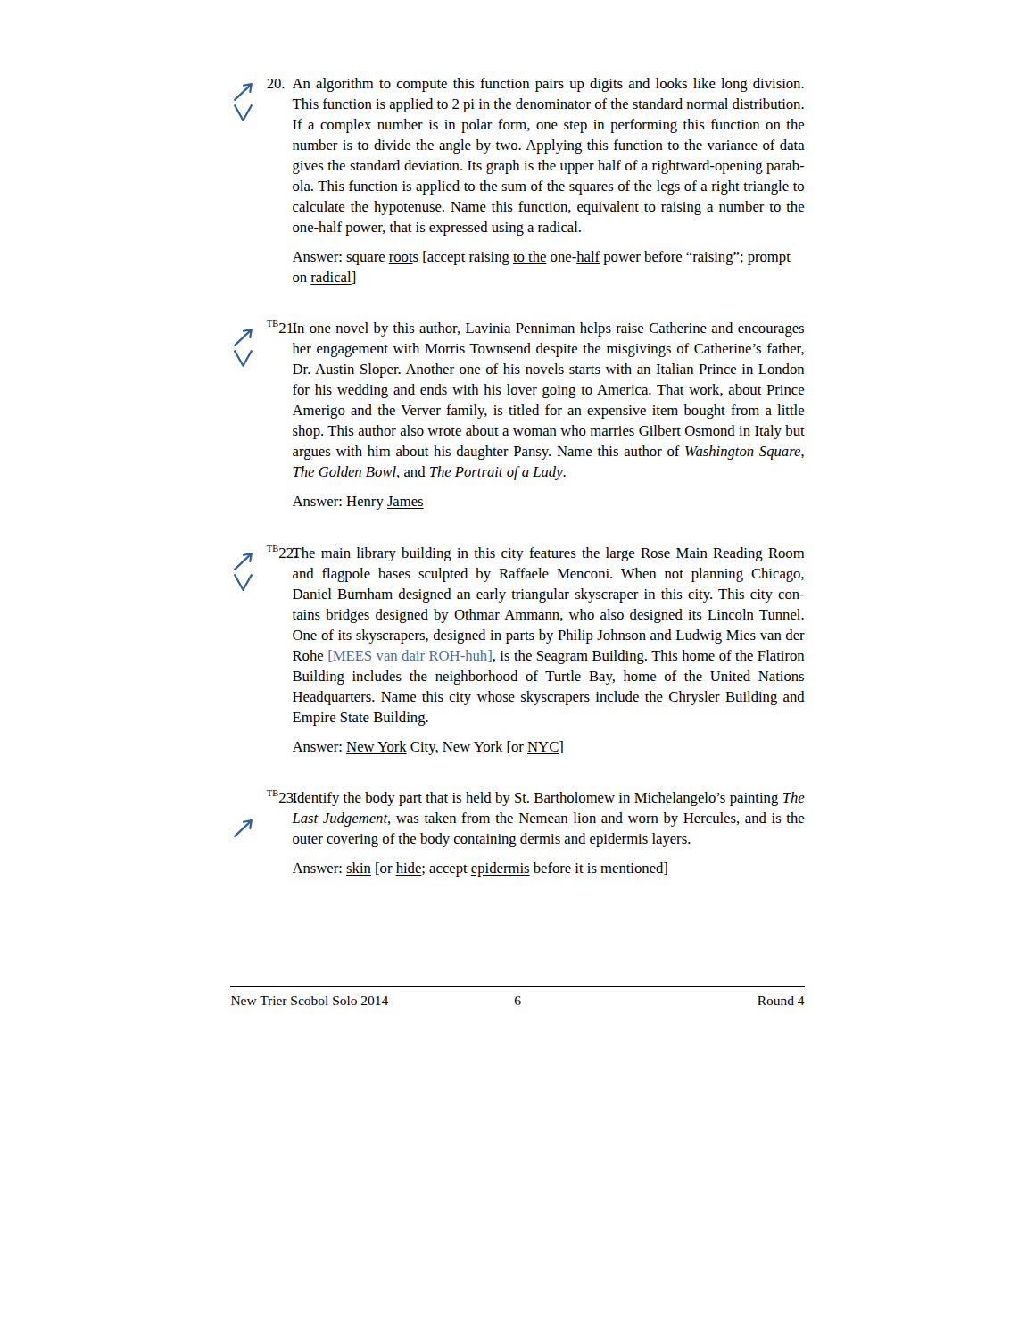20.
An algorithm to compute this function pairs up digits and looks like long division. This function is applied to 2 pi in the denominator of the standard normal distribution. If a complex number is in polar form, one step in performing this function on the number is to divide the angle by two. Applying this function to the variance of data gives the standard deviation. Its graph is the upper half of a rightward-opening parabola. This function is applied to the sum of the squares of the legs of a right triangle to calculate the hypotenuse. Name this function, equivalent to raising a number to the one-half power, that is expressed using a radical.
Answer: square roots [accept raising to the one-half power before “raising”; prompt on radical]
TB21.
In one novel by this author, Lavinia Penniman helps raise Catherine and encourages her engagement with Morris Townsend despite the misgivings of Catherine’s father, Dr. Austin Sloper. Another one of his novels starts with an Italian Prince in London for his wedding and ends with his lover going to America. That work, about Prince Amerigo and the Verver family, is titled for an expensive item bought from a little shop. This author also wrote about a woman who marries Gilbert Osmond in Italy but argues with him about his daughter Pansy. Name this author of Washington Square, The Golden Bowl, and The Portrait of a Lady.
Answer: Henry James
TB22.
The main library building in this city features the large Rose Main Reading Room and flagpole bases sculpted by Raffaele Menconi. When not planning Chicago, Daniel Burnham designed an early triangular skyscraper in this city. This city contains bridges designed by Othmar Ammann, who also designed its Lincoln Tunnel. One of its skyscrapers, designed in parts by Philip Johnson and Ludwig Mies van der Rohe [MEES van dair ROH-huh], is the Seagram Building. This home of the Flatiron Building includes the neighborhood of Turtle Bay, home of the United Nations Headquarters. Name this city whose skyscrapers include the Chrysler Building and Empire State Building.
Answer: New York City, New York [or NYC]
TB23.
Identify the body part that is held by St. Bartholomew in Michelangelo’s painting The Last Judgement, was taken from the Nemean lion and worn by Hercules, and is the outer covering of the body containing dermis and epidermis layers.
Answer: skin [or hide; accept epidermis before it is mentioned]
New Trier Scobol Solo 2014 6 Round 4